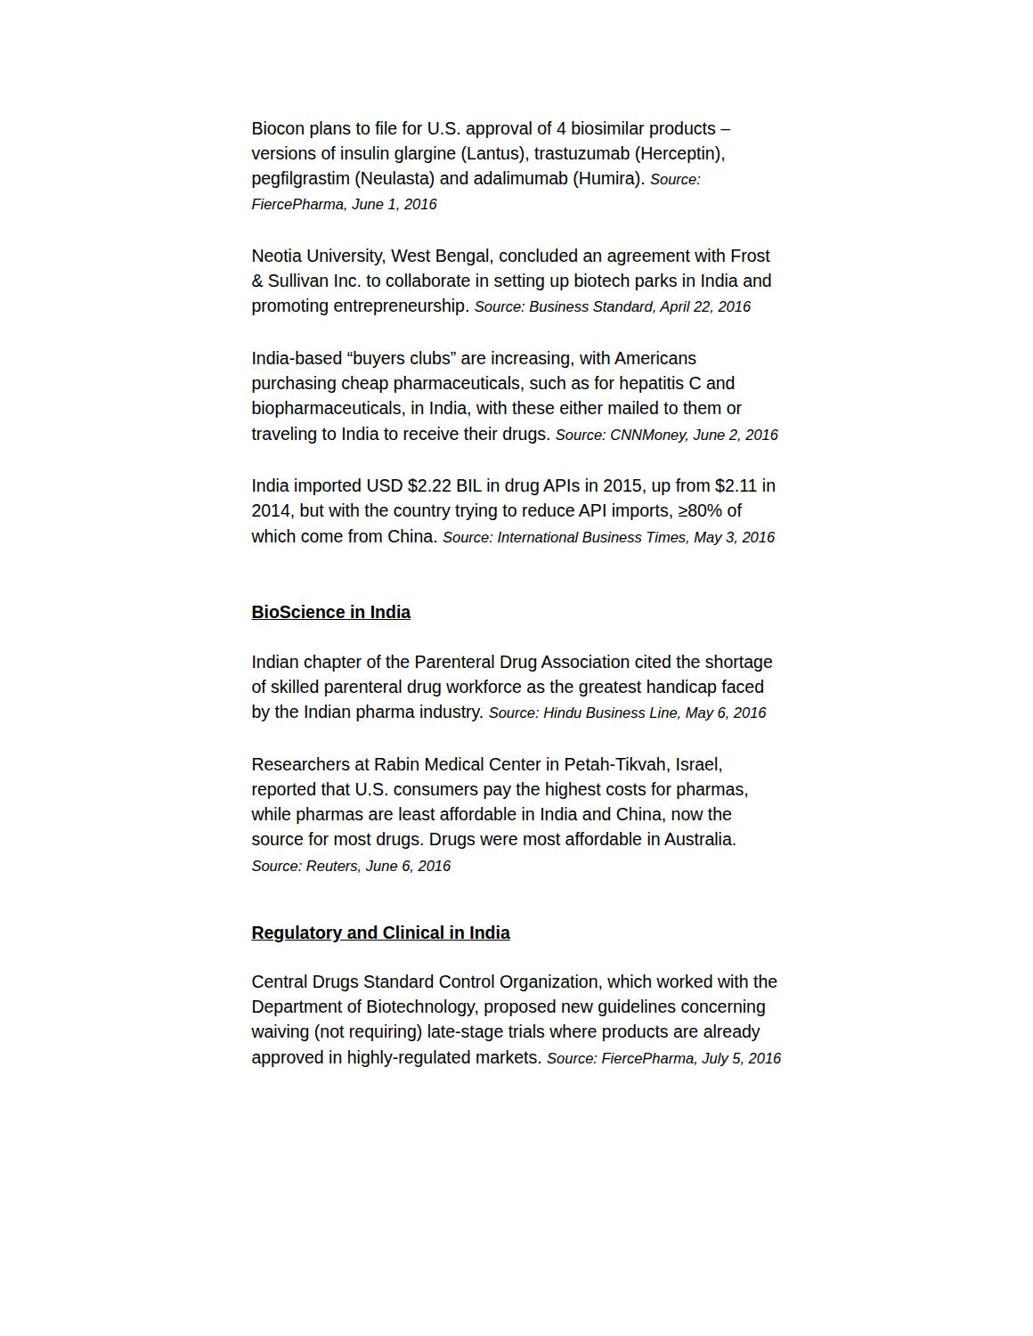Biocon plans to file for U.S. approval of 4 biosimilar products – versions of insulin glargine (Lantus), trastuzumab (Herceptin), pegfilgrastim (Neulasta) and adalimumab (Humira). Source: FiercePharma, June 1, 2016
Neotia University, West Bengal, concluded an agreement with Frost & Sullivan Inc. to collaborate in setting up biotech parks in India and promoting entrepreneurship. Source: Business Standard, April 22, 2016
India-based “buyers clubs” are increasing, with Americans purchasing cheap pharmaceuticals, such as for hepatitis C and biopharmaceuticals, in India, with these either mailed to them or traveling to India to receive their drugs. Source: CNNMoney, June 2, 2016
India imported USD $2.22 BIL in drug APIs in 2015, up from $2.11 in 2014, but with the country trying to reduce API imports, ≥80% of which come from China. Source: International Business Times, May 3, 2016
BioScience in India
Indian chapter of the Parenteral Drug Association cited the shortage of skilled parenteral drug workforce as the greatest handicap faced by the Indian pharma industry. Source: Hindu Business Line, May 6, 2016
Researchers at Rabin Medical Center in Petah-Tikvah, Israel, reported that U.S. consumers pay the highest costs for pharmas, while pharmas are least affordable in India and China, now the source for most drugs. Drugs were most affordable in Australia. Source: Reuters, June 6, 2016
Regulatory and Clinical in India
Central Drugs Standard Control Organization, which worked with the Department of Biotechnology, proposed new guidelines concerning waiving (not requiring) late-stage trials where products are already approved in highly-regulated markets. Source: FiercePharma, July 5, 2016